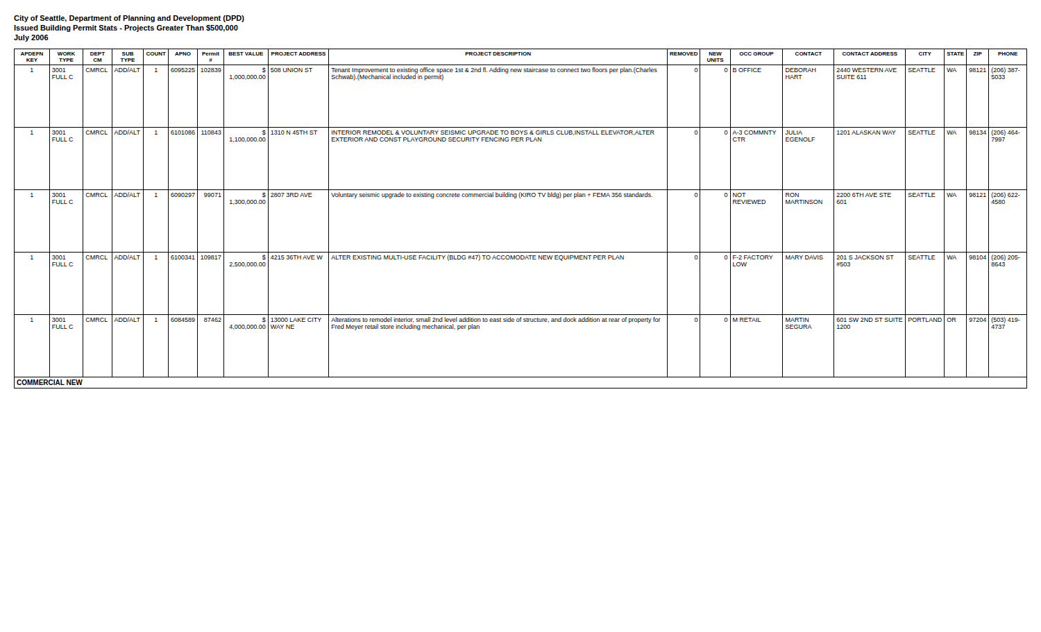City of Seattle, Department of Planning and Development (DPD)
Issued Building Permit Stats - Projects Greater Than $500,000
July 2006
| APDEFN KEY | WORK TYPE | DEPT CM | SUB TYPE | COUNT | APNO | Permit # | BEST VALUE | PROJECT ADDRESS | PROJECT DESCRIPTION | REMOVED | NEW UNITS | OCC GROUP | CONTACT | CONTACT ADDRESS | CITY | STATE | ZIP | PHONE |
| --- | --- | --- | --- | --- | --- | --- | --- | --- | --- | --- | --- | --- | --- | --- | --- | --- | --- | --- |
| 1 | 3001 FULL C | CMRCL | ADD/ALT | 1 | 6095225 | 102839 | $ 1,000,000.00 | 508 UNION ST | Tenant Improvement to existing office space 1st & 2nd fl. Adding new staircase to connect two floors per plan.(Charles Schwab).(Mechanical included in permit) | 0 | 0 | B OFFICE | DEBORAH HART | 2440 WESTERN AVE SUITE 611 | SEATTLE | WA | 98121 | (206) 387-5033 |
| 1 | 3001 FULL C | CMRCL | ADD/ALT | 1 | 6101086 | 110843 | $ 1,100,000.00 | 1310 N 45TH ST | INTERIOR REMODEL & VOLUNTARY SEISMIC UPGRADE TO BOYS & GIRLS CLUB,INSTALL ELEVATOR,ALTER EXTERIOR AND CONST PLAYGROUND SECURITY FENCING PER PLAN | 0 | 0 | A-3 COMMNTY CTR | JULIA EGENOLF | 1201 ALASKAN WAY | SEATTLE | WA | 98134 | (206) 464-7997 |
| 1 | 3001 FULL C | CMRCL | ADD/ALT | 1 | 6090297 | 99071 | $ 1,300,000.00 | 2807 3RD AVE | Voluntary seismic upgrade to existing concrete commercial building (KIRO TV bldg) per plan + FEMA 356 standards. | 0 | 0 | NOT REVIEWED | RON MARTINSON | 2200 6TH AVE STE 601 | SEATTLE | WA | 98121 | (206) 622-4580 |
| 1 | 3001 FULL C | CMRCL | ADD/ALT | 1 | 6100341 | 109817 | $ 2,500,000.00 | 4215 36TH AVE W | ALTER EXISTING MULTI-USE FACILITY (BLDG #47) TO ACCOMODATE NEW EQUIPMENT PER PLAN | 0 | 0 | F-2 FACTORY LOW | MARY DAVIS | 201 S JACKSON ST #503 | SEATTLE | WA | 98104 | (206) 205-8643 |
| 1 | 3001 FULL C | CMRCL | ADD/ALT | 1 | 6084589 | 87462 | $ 4,000,000.00 | 13000 LAKE CITY WAY NE | Alterations to remodel interior, small 2nd level addition to east side of structure, and dock addition at rear of property for Fred Meyer retail store including mechanical, per plan | 0 | 0 | M RETAIL | MARTIN SEGURA | 601 SW 2ND ST SUITE 1200 | PORTLAND | OR | 97204 | (503) 419-4737 |
| COMMERCIAL NEW |